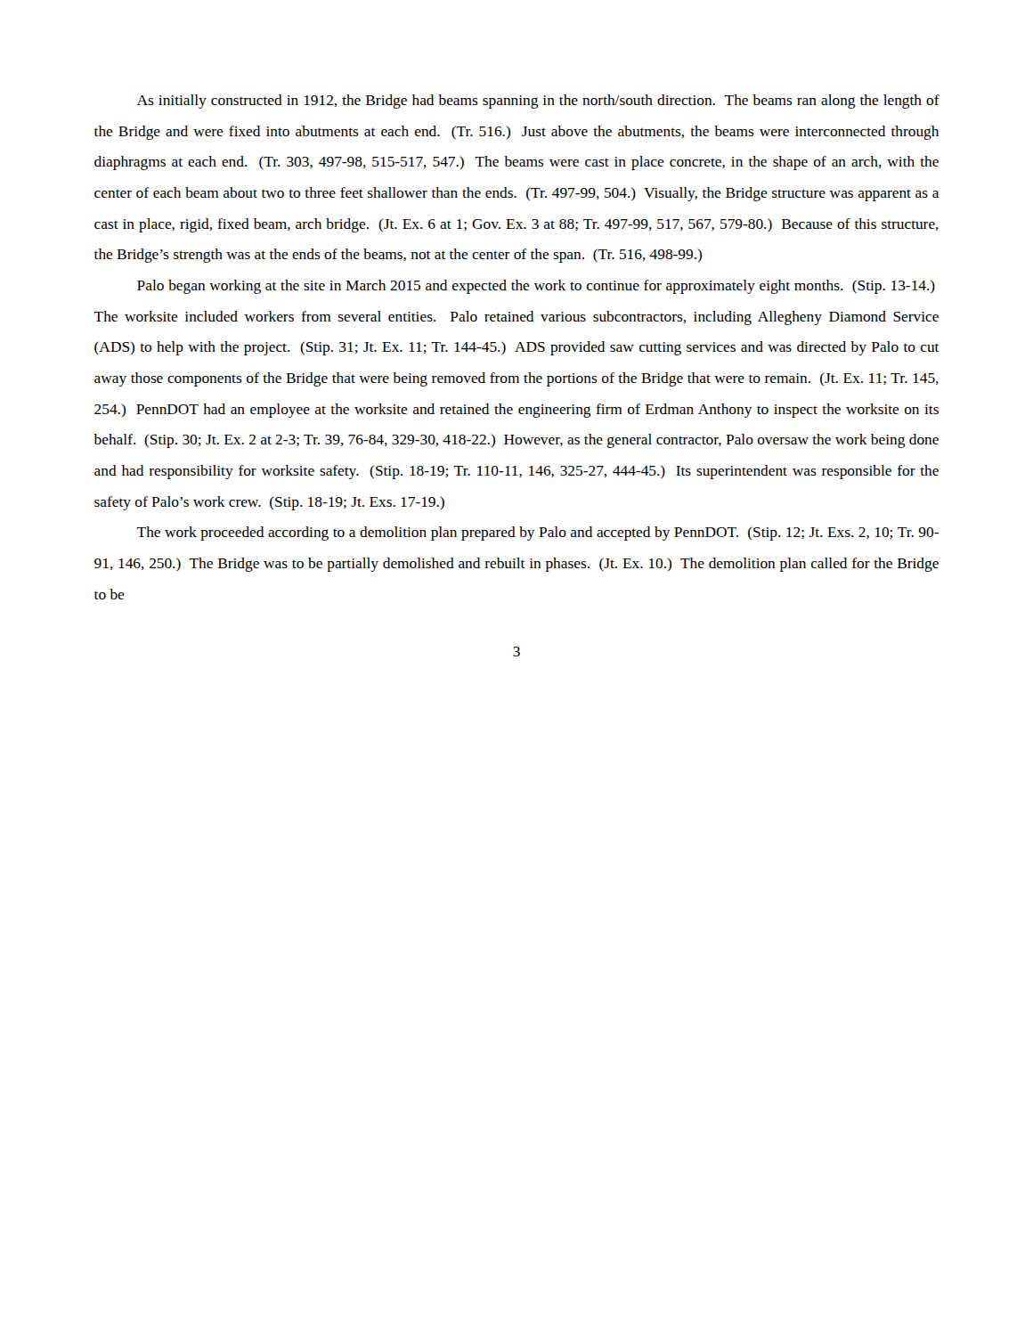As initially constructed in 1912, the Bridge had beams spanning in the north/south direction. The beams ran along the length of the Bridge and were fixed into abutments at each end. (Tr. 516.) Just above the abutments, the beams were interconnected through diaphragms at each end. (Tr. 303, 497-98, 515-517, 547.) The beams were cast in place concrete, in the shape of an arch, with the center of each beam about two to three feet shallower than the ends. (Tr. 497-99, 504.) Visually, the Bridge structure was apparent as a cast in place, rigid, fixed beam, arch bridge. (Jt. Ex. 6 at 1; Gov. Ex. 3 at 88; Tr. 497-99, 517, 567, 579-80.) Because of this structure, the Bridge’s strength was at the ends of the beams, not at the center of the span. (Tr. 516, 498-99.)
Palo began working at the site in March 2015 and expected the work to continue for approximately eight months. (Stip. 13-14.) The worksite included workers from several entities. Palo retained various subcontractors, including Allegheny Diamond Service (ADS) to help with the project. (Stip. 31; Jt. Ex. 11; Tr. 144-45.) ADS provided saw cutting services and was directed by Palo to cut away those components of the Bridge that were being removed from the portions of the Bridge that were to remain. (Jt. Ex. 11; Tr. 145, 254.) PennDOT had an employee at the worksite and retained the engineering firm of Erdman Anthony to inspect the worksite on its behalf. (Stip. 30; Jt. Ex. 2 at 2-3; Tr. 39, 76-84, 329-30, 418-22.) However, as the general contractor, Palo oversaw the work being done and had responsibility for worksite safety. (Stip. 18-19; Tr. 110-11, 146, 325-27, 444-45.) Its superintendent was responsible for the safety of Palo’s work crew. (Stip. 18-19; Jt. Exs. 17-19.)
The work proceeded according to a demolition plan prepared by Palo and accepted by PennDOT. (Stip. 12; Jt. Exs. 2, 10; Tr. 90-91, 146, 250.) The Bridge was to be partially demolished and rebuilt in phases. (Jt. Ex. 10.) The demolition plan called for the Bridge to be
3